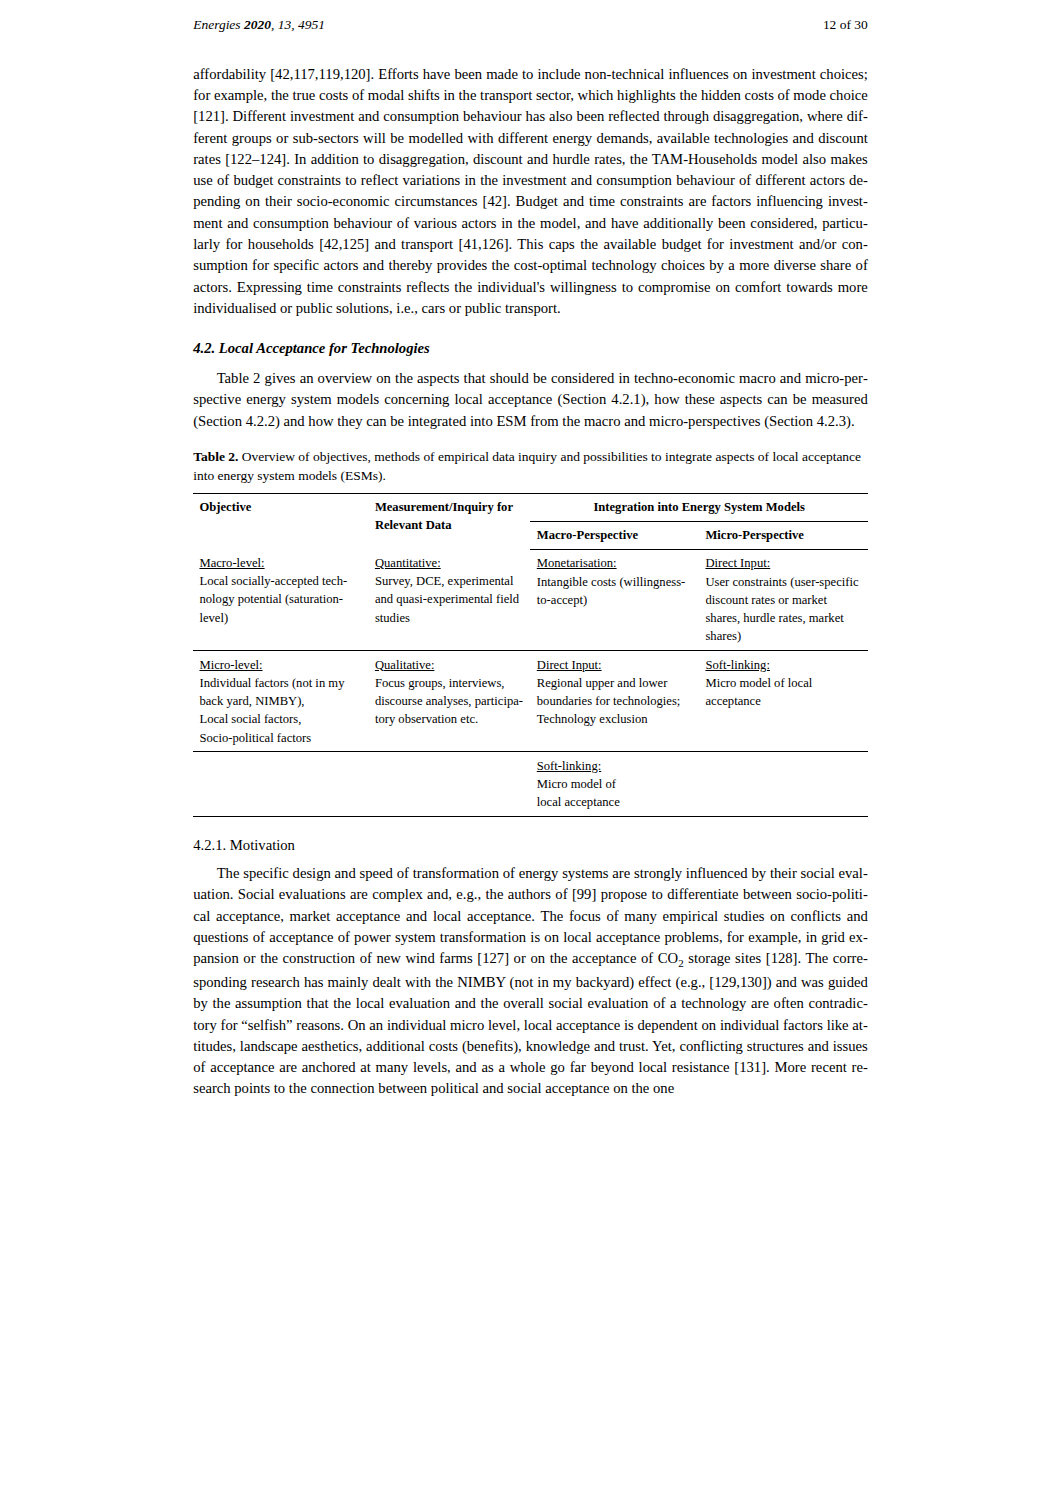Energies 2020, 13, 4951 12 of 30
affordability [42,117,119,120]. Efforts have been made to include non-technical influences on investment choices; for example, the true costs of modal shifts in the transport sector, which highlights the hidden costs of mode choice [121]. Different investment and consumption behaviour has also been reflected through disaggregation, where different groups or sub-sectors will be modelled with different energy demands, available technologies and discount rates [122–124]. In addition to disaggregation, discount and hurdle rates, the TAM-Households model also makes use of budget constraints to reflect variations in the investment and consumption behaviour of different actors depending on their socio-economic circumstances [42]. Budget and time constraints are factors influencing investment and consumption behaviour of various actors in the model, and have additionally been considered, particularly for households [42,125] and transport [41,126]. This caps the available budget for investment and/or consumption for specific actors and thereby provides the cost-optimal technology choices by a more diverse share of actors. Expressing time constraints reflects the individual's willingness to compromise on comfort towards more individualised or public solutions, i.e., cars or public transport.
4.2. Local Acceptance for Technologies
Table 2 gives an overview on the aspects that should be considered in techno-economic macro and micro-perspective energy system models concerning local acceptance (Section 4.2.1), how these aspects can be measured (Section 4.2.2) and how they can be integrated into ESM from the macro and micro-perspectives (Section 4.2.3).
Table 2. Overview of objectives, methods of empirical data inquiry and possibilities to integrate aspects of local acceptance into energy system models (ESMs).
| Objective | Measurement/Inquiry for Relevant Data | Integration into Energy System Models |
| --- | --- | --- |
| Macro-Perspective | Micro-Perspective |
| Macro-level: Local socially-accepted technology potential (saturation-level) | Quantitative: Survey, DCE, experimental and quasi-experimental field studies | Monetarisation: Intangible costs (willingness-to-accept) | Direct Input: User constraints (user-specific discount rates or market shares, hurdle rates, market shares) |
| Micro-level: Individual factors (not in my back yard, NIMBY), Local social factors, Socio-political factors | Qualitative: Focus groups, interviews, discourse analyses, participatory observation etc. | Direct Input: Regional upper and lower boundaries for technologies; Technology exclusion | Soft-linking: Micro model of local acceptance |
| | | Soft-linking: Micro model of local acceptance | |
4.2.1. Motivation
The specific design and speed of transformation of energy systems are strongly influenced by their social evaluation. Social evaluations are complex and, e.g., the authors of [99] propose to differentiate between socio-political acceptance, market acceptance and local acceptance. The focus of many empirical studies on conflicts and questions of acceptance of power system transformation is on local acceptance problems, for example, in grid expansion or the construction of new wind farms [127] or on the acceptance of CO2 storage sites [128]. The corresponding research has mainly dealt with the NIMBY (not in my backyard) effect (e.g., [129,130]) and was guided by the assumption that the local evaluation and the overall social evaluation of a technology are often contradictory for “selfish” reasons. On an individual micro level, local acceptance is dependent on individual factors like attitudes, landscape aesthetics, additional costs (benefits), knowledge and trust. Yet, conflicting structures and issues of acceptance are anchored at many levels, and as a whole go far beyond local resistance [131]. More recent research points to the connection between political and social acceptance on the one